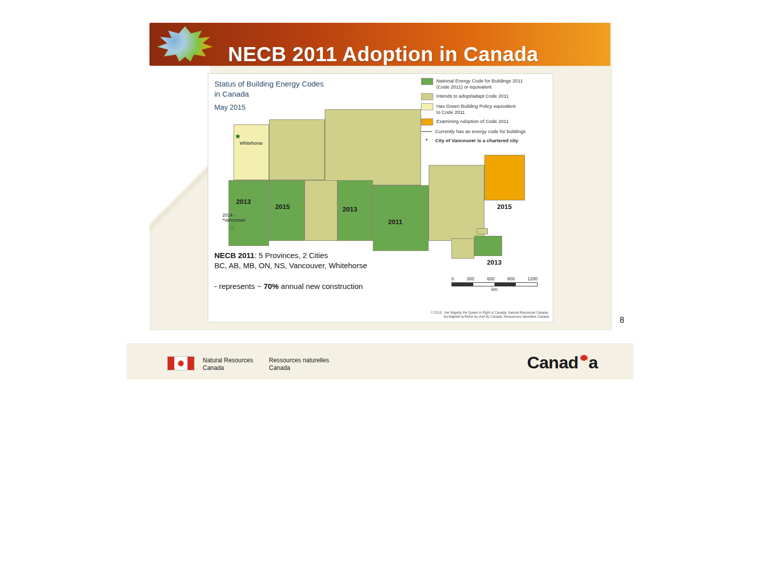NECB 2011 Adoption in Canada
Status of Building Energy Codes
in Canada
May 2015
National Energy Code for Buildings 2011
(Code 2011) or equivalent
Intends to adopt/adapt Code 2011
Has Green Building Policy equivalent
to Code 2011
Examining Adoption of Code 2011
Currently has an energy code for buildings
* City of Vancouver is a chartered city
2013 2015 2013 2011 2015 2013 ★ Whitehorse 2014 -
*Vancouver ☆
03006009001200
km
NECB 2011: 5 Provinces, 2 Cities
BC, AB, MB, ON, NS, Vancouver, Whitehorse
- represents ~ 70% annual new construction
© 2015. Her Majesty the Queen in Right of Canada, Natural Resources Canada.
Sa Majesté la Reine du chef du Canada, Ressources naturelles Canada
8
Natural Resources
Canada Ressources naturelles
Canada
Canad a